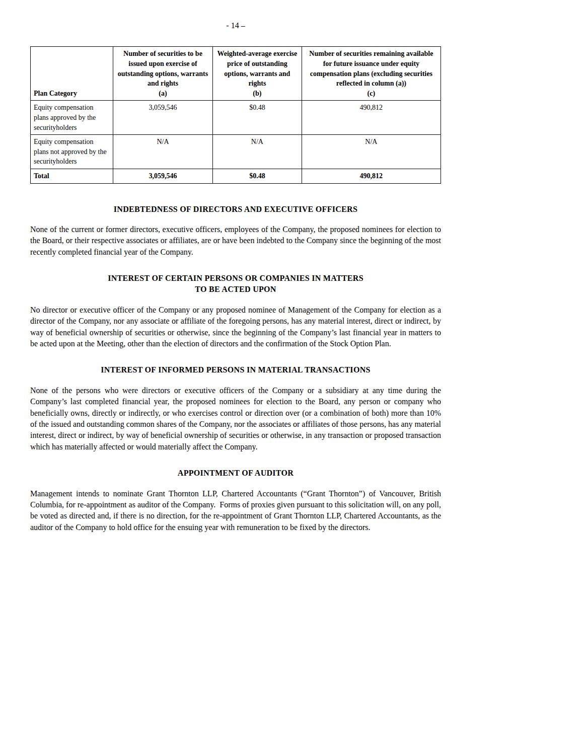- 14 –
| Plan Category | Number of securities to be issued upon exercise of outstanding options, warrants and rights (a) | Weighted-average exercise price of outstanding options, warrants and rights (b) | Number of securities remaining available for future issuance under equity compensation plans (excluding securities reflected in column (a)) (c) |
| --- | --- | --- | --- |
| Equity compensation plans approved by the securityholders | 3,059,546 | $0.48 | 490,812 |
| Equity compensation plans not approved by the securityholders | N/A | N/A | N/A |
| Total | 3,059,546 | $0.48 | 490,812 |
INDEBTEDNESS OF DIRECTORS AND EXECUTIVE OFFICERS
None of the current or former directors, executive officers, employees of the Company, the proposed nominees for election to the Board, or their respective associates or affiliates, are or have been indebted to the Company since the beginning of the most recently completed financial year of the Company.
INTEREST OF CERTAIN PERSONS OR COMPANIES IN MATTERSTO BE ACTED UPON
No director or executive officer of the Company or any proposed nominee of Management of the Company for election as a director of the Company, nor any associate or affiliate of the foregoing persons, has any material interest, direct or indirect, by way of beneficial ownership of securities or otherwise, since the beginning of the Company’s last financial year in matters to be acted upon at the Meeting, other than the election of directors and the confirmation of the Stock Option Plan.
INTEREST OF INFORMED PERSONS IN MATERIAL TRANSACTIONS
None of the persons who were directors or executive officers of the Company or a subsidiary at any time during the Company’s last completed financial year, the proposed nominees for election to the Board, any person or company who beneficially owns, directly or indirectly, or who exercises control or direction over (or a combination of both) more than 10% of the issued and outstanding common shares of the Company, nor the associates or affiliates of those persons, has any material interest, direct or indirect, by way of beneficial ownership of securities or otherwise, in any transaction or proposed transaction which has materially affected or would materially affect the Company.
APPOINTMENT OF AUDITOR
Management intends to nominate Grant Thornton LLP, Chartered Accountants (“Grant Thornton”) of Vancouver, British Columbia, for re-appointment as auditor of the Company. Forms of proxies given pursuant to this solicitation will, on any poll, be voted as directed and, if there is no direction, for the re-appointment of Grant Thornton LLP, Chartered Accountants, as the auditor of the Company to hold office for the ensuing year with remuneration to be fixed by the directors.